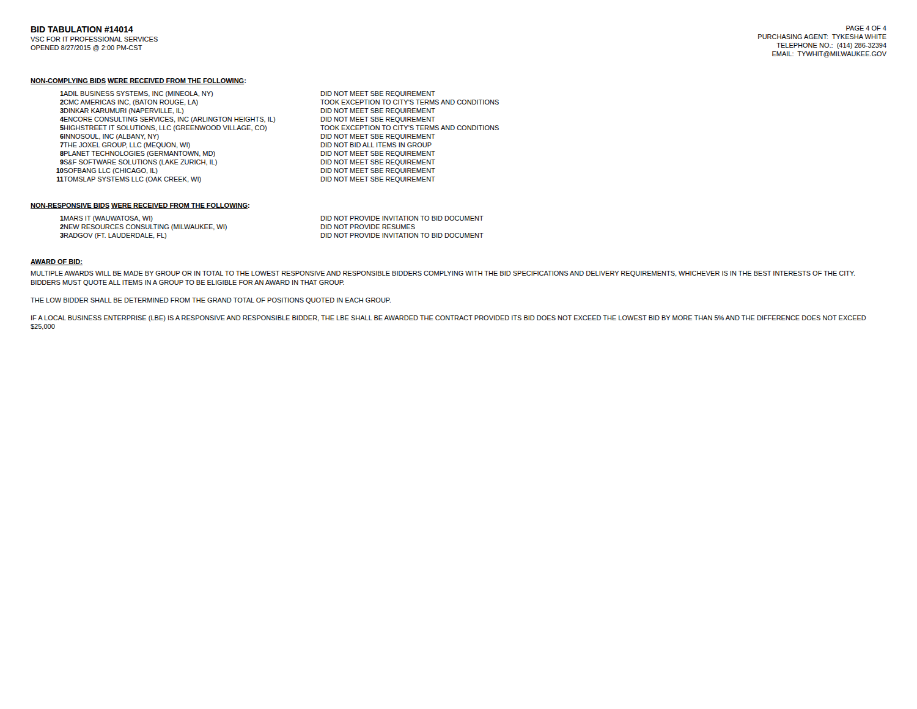BID TABULATION #14014
VSC FOR IT PROFESSIONAL SERVICES
OPENED 8/27/2015 @ 2:00 PM-CST
PAGE 4 OF 4
PURCHASING AGENT: TYKESHA WHITE
TELEPHONE NO.: (414) 286-32394
EMAIL: TYWHIT@MILWAUKEE.GOV
NON-COMPLYING BIDS WERE RECEIVED FROM THE FOLLOWING:
| 1 | ADIL BUSINESS SYSTEMS, INC (MINEOLA, NY) | DID NOT MEET SBE REQUIREMENT |
| 2 | CMC AMERICAS INC, (BATON ROUGE, LA) | TOOK EXCEPTION TO CITY'S TERMS AND CONDITIONS |
| 3 | DINKAR KARUMURI (NAPERVILLE, IL) | DID NOT MEET SBE REQUIREMENT |
| 4 | ENCORE CONSULTING SERVICES, INC (ARLINGTON HEIGHTS, IL) | DID NOT MEET SBE REQUIREMENT |
| 5 | HIGHSTREET IT SOLUTIONS, LLC (GREENWOOD VILLAGE, CO) | TOOK EXCEPTION TO CITY'S TERMS AND CONDITIONS |
| 6 | INNOSOUL, INC (ALBANY, NY) | DID NOT MEET SBE REQUIREMENT |
| 7 | THE JOXEL GROUP, LLC (MEQUON, WI) | DID NOT BID ALL ITEMS IN GROUP |
| 8 | PLANET TECHNOLOGIES (GERMANTOWN, MD) | DID NOT MEET SBE REQUIREMENT |
| 9 | S&F SOFTWARE SOLUTIONS (LAKE ZURICH, IL) | DID NOT MEET SBE REQUIREMENT |
| 10 | SOFBANG LLC (CHICAGO, IL) | DID NOT MEET SBE REQUIREMENT |
| 11 | TOMSLAP SYSTEMS LLC (OAK CREEK, WI) | DID NOT MEET SBE REQUIREMENT |
NON-RESPONSIVE BIDS WERE RECEIVED FROM THE FOLLOWING:
| 1 | MARS IT (WAUWATOSA, WI) | DID NOT PROVIDE INVITATION TO BID DOCUMENT |
| 2 | NEW RESOURCES CONSULTING (MILWAUKEE, WI) | DID NOT PROVIDE RESUMES |
| 3 | RADGOV (FT. LAUDERDALE, FL) | DID NOT PROVIDE INVITATION TO BID DOCUMENT |
AWARD OF BID:
MULTIPLE AWARDS WILL BE MADE BY GROUP OR IN TOTAL TO THE LOWEST RESPONSIVE AND RESPONSIBLE BIDDERS COMPLYING WITH THE BID SPECIFICATIONS AND DELIVERY REQUIREMENTS, WHICHEVER IS IN THE BEST INTERESTS OF THE CITY. BIDDERS MUST QUOTE ALL ITEMS IN A GROUP TO BE ELIGIBLE FOR AN AWARD IN THAT GROUP.
THE LOW BIDDER SHALL BE DETERMINED FROM THE GRAND TOTAL OF POSITIONS QUOTED IN EACH GROUP.
IF A LOCAL BUSINESS ENTERPRISE (LBE) IS A RESPONSIVE AND RESPONSIBLE BIDDER, THE LBE SHALL BE AWARDED THE CONTRACT PROVIDED ITS BID DOES NOT EXCEED THE LOWEST BID BY MORE THAN 5% AND THE DIFFERENCE DOES NOT EXCEED $25,000